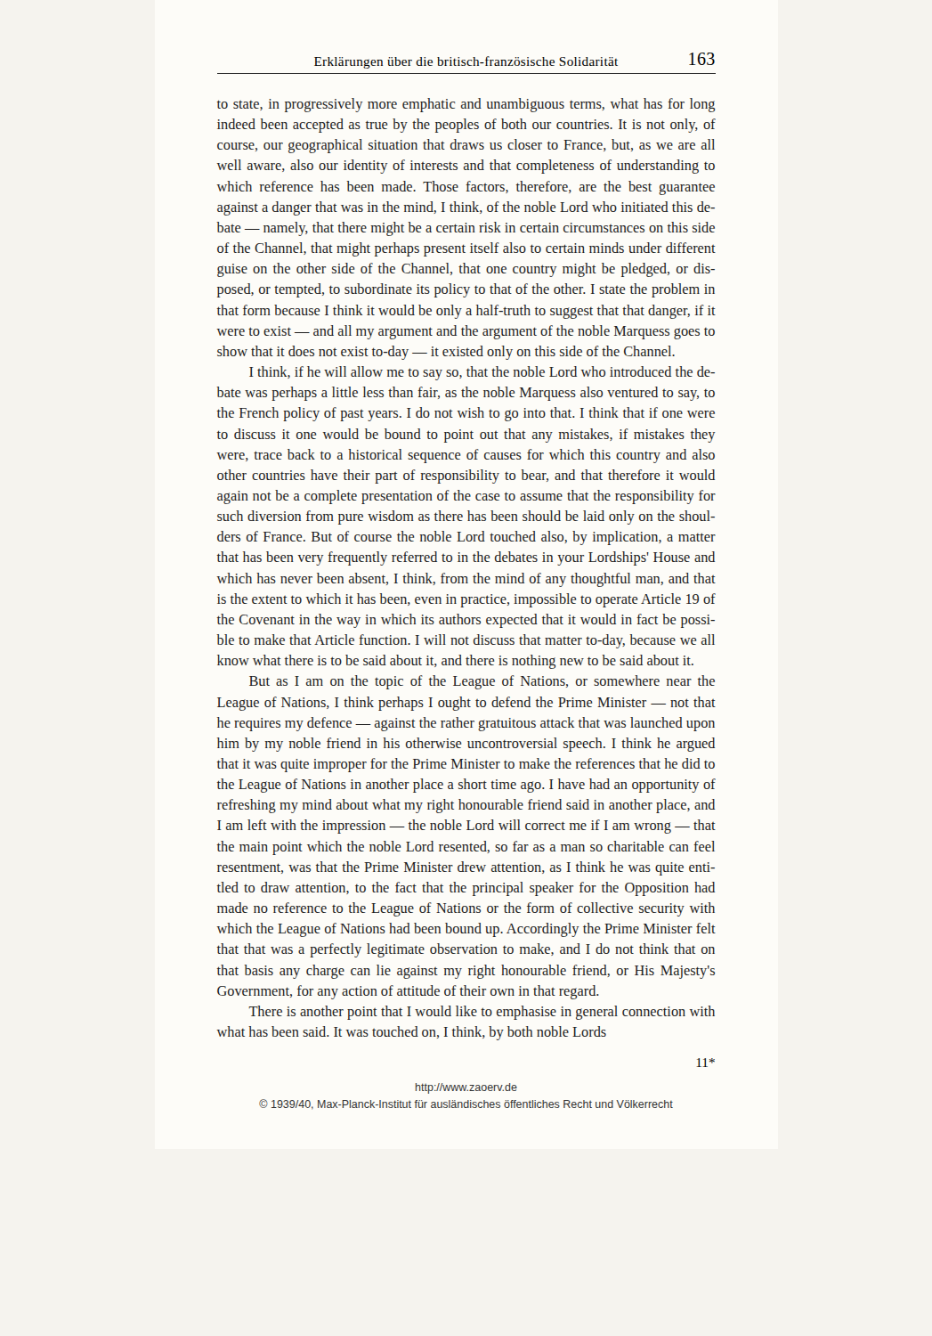Erklärungen über die britisch-französische Solidarität 163
to state, in progressively more emphatic and unambiguous terms, what has for long indeed been accepted as true by the peoples of both our countries. It is not only, of course, our geographical situation that draws us closer to France, but, as we are all well aware, also our identity of interests and that completeness of understanding to which reference has been made. Those factors, therefore, are the best guarantee against a danger that was in the mind, I think, of the noble Lord who initiated this debate — namely, that there might be a certain risk in certain circumstances on this side of the Channel, that might perhaps present itself also to certain minds under different guise on the other side of the Channel, that one country might be pledged, or disposed, or tempted, to subordinate its policy to that of the other. I state the problem in that form because I think it would be only a half-truth to suggest that that danger, if it were to exist — and all my argument and the argument of the noble Marquess goes to show that it does not exist to-day — it existed only on this side of the Channel.
I think, if he will allow me to say so, that the noble Lord who introduced the debate was perhaps a little less than fair, as the noble Marquess also ventured to say, to the French policy of past years. I do not wish to go into that. I think that if one were to discuss it one would be bound to point out that any mistakes, if mistakes they were, trace back to a historical sequence of causes for which this country and also other countries have their part of responsibility to bear, and that therefore it would again not be a complete presentation of the case to assume that the responsibility for such diversion from pure wisdom as there has been should be laid only on the shoulders of France. But of course the noble Lord touched also, by implication, a matter that has been very frequently referred to in the debates in your Lordships' House and which has never been absent, I think, from the mind of any thoughtful man, and that is the extent to which it has been, even in practice, impossible to operate Article 19 of the Covenant in the way in which its authors expected that it would in fact be possible to make that Article function. I will not discuss that matter to-day, because we all know what there is to be said about it, and there is nothing new to be said about it.
But as I am on the topic of the League of Nations, or somewhere near the League of Nations, I think perhaps I ought to defend the Prime Minister — not that he requires my defence — against the rather gratuitous attack that was launched upon him by my noble friend in his otherwise uncontroversial speech. I think he argued that it was quite improper for the Prime Minister to make the references that he did to the League of Nations in another place a short time ago. I have had an opportunity of refreshing my mind about what my right honourable friend said in another place, and I am left with the impression — the noble Lord will correct me if I am wrong — that the main point which the noble Lord resented, so far as a man so charitable can feel resentment, was that the Prime Minister drew attention, as I think he was quite entitled to draw attention, to the fact that the principal speaker for the Opposition had made no reference to the League of Nations or the form of collective security with which the League of Nations had been bound up. Accordingly the Prime Minister felt that that was a perfectly legitimate observation to make, and I do not think that on that basis any charge can lie against my right honourable friend, or His Majesty's Government, for any action of attitude of their own in that regard.
There is another point that I would like to emphasise in general connection with what has been said. It was touched on, I think, by both noble Lords
11*
http://www.zaoerv.de
© 1939/40, Max-Planck-Institut für ausländisches öffentliches Recht und Völkerrecht